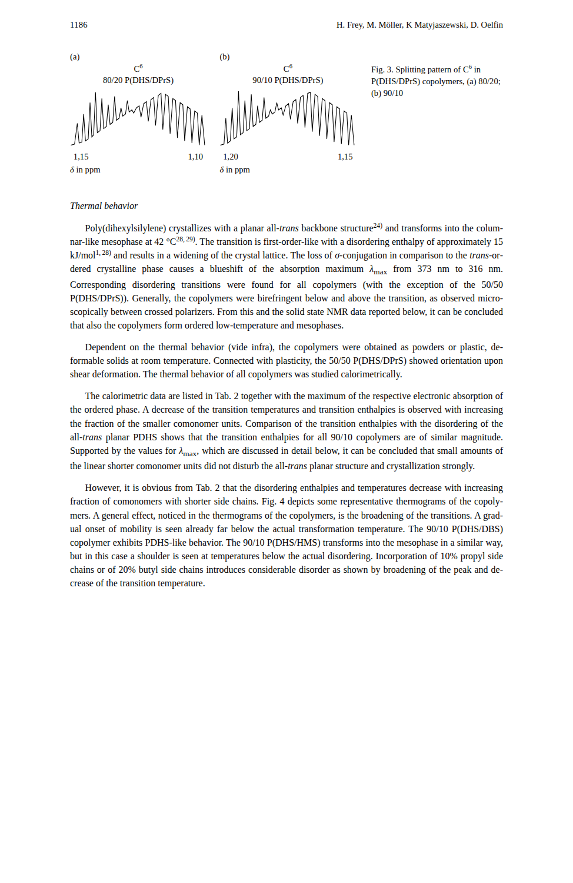1186 H. Frey, M. Möller, K Matyjaszewski, D. Oelfin
(a)
C6
80/20 P(DHS/DPrS)
1,151,10
δ in ppm
(b)
C6
90/10 P(DHS/DPrS)
1,201,15
δ in ppm
Fig. 3. Splitting pattern of C6 in P(DHS/DPrS) copolymers, (a) 80/20; (b) 90/10
Thermal behavior
Poly(dihexylsilylene) crystallizes with a planar all-trans backbone structure24) and transforms into the columnar-like mesophase at 42 °C28, 29). The transition is first-order-like with a disordering enthalpy of approximately 15 kJ/mol1, 28) and results in a widening of the crystal lattice. The loss of σ-conjugation in comparison to the trans-ordered crystalline phase causes a blueshift of the absorption maximum λmax from 373 nm to 316 nm. Corresponding disordering transitions were found for all copolymers (with the exception of the 50/50 P(DHS/DPrS)). Generally, the copolymers were birefringent below and above the transition, as observed microscopically between crossed polarizers. From this and the solid state NMR data reported below, it can be concluded that also the copolymers form ordered low-temperature and mesophases.
Dependent on the thermal behavior (vide infra), the copolymers were obtained as powders or plastic, deformable solids at room temperature. Connected with plasticity, the 50/50 P(DHS/DPrS) showed orientation upon shear deformation. The thermal behavior of all copolymers was studied calorimetrically.
The calorimetric data are listed in Tab. 2 together with the maximum of the respective electronic absorption of the ordered phase. A decrease of the transition temperatures and transition enthalpies is observed with increasing the fraction of the smaller comonomer units. Comparison of the transition enthalpies with the disordering of the all-trans planar PDHS shows that the transition enthalpies for all 90/10 copolymers are of similar magnitude. Supported by the values for λmax, which are discussed in detail below, it can be concluded that small amounts of the linear shorter comonomer units did not disturb the all-trans planar structure and crystallization strongly.
However, it is obvious from Tab. 2 that the disordering enthalpies and temperatures decrease with increasing fraction of comonomers with shorter side chains. Fig. 4 depicts some representative thermograms of the copolymers. A general effect, noticed in the thermograms of the copolymers, is the broadening of the transitions. A gradual onset of mobility is seen already far below the actual transformation temperature. The 90/10 P(DHS/DBS) copolymer exhibits PDHS-like behavior. The 90/10 P(DHS/HMS) transforms into the mesophase in a similar way, but in this case a shoulder is seen at temperatures below the actual disordering. Incorporation of 10% propyl side chains or of 20% butyl side chains introduces considerable disorder as shown by broadening of the peak and decrease of the transition temperature.